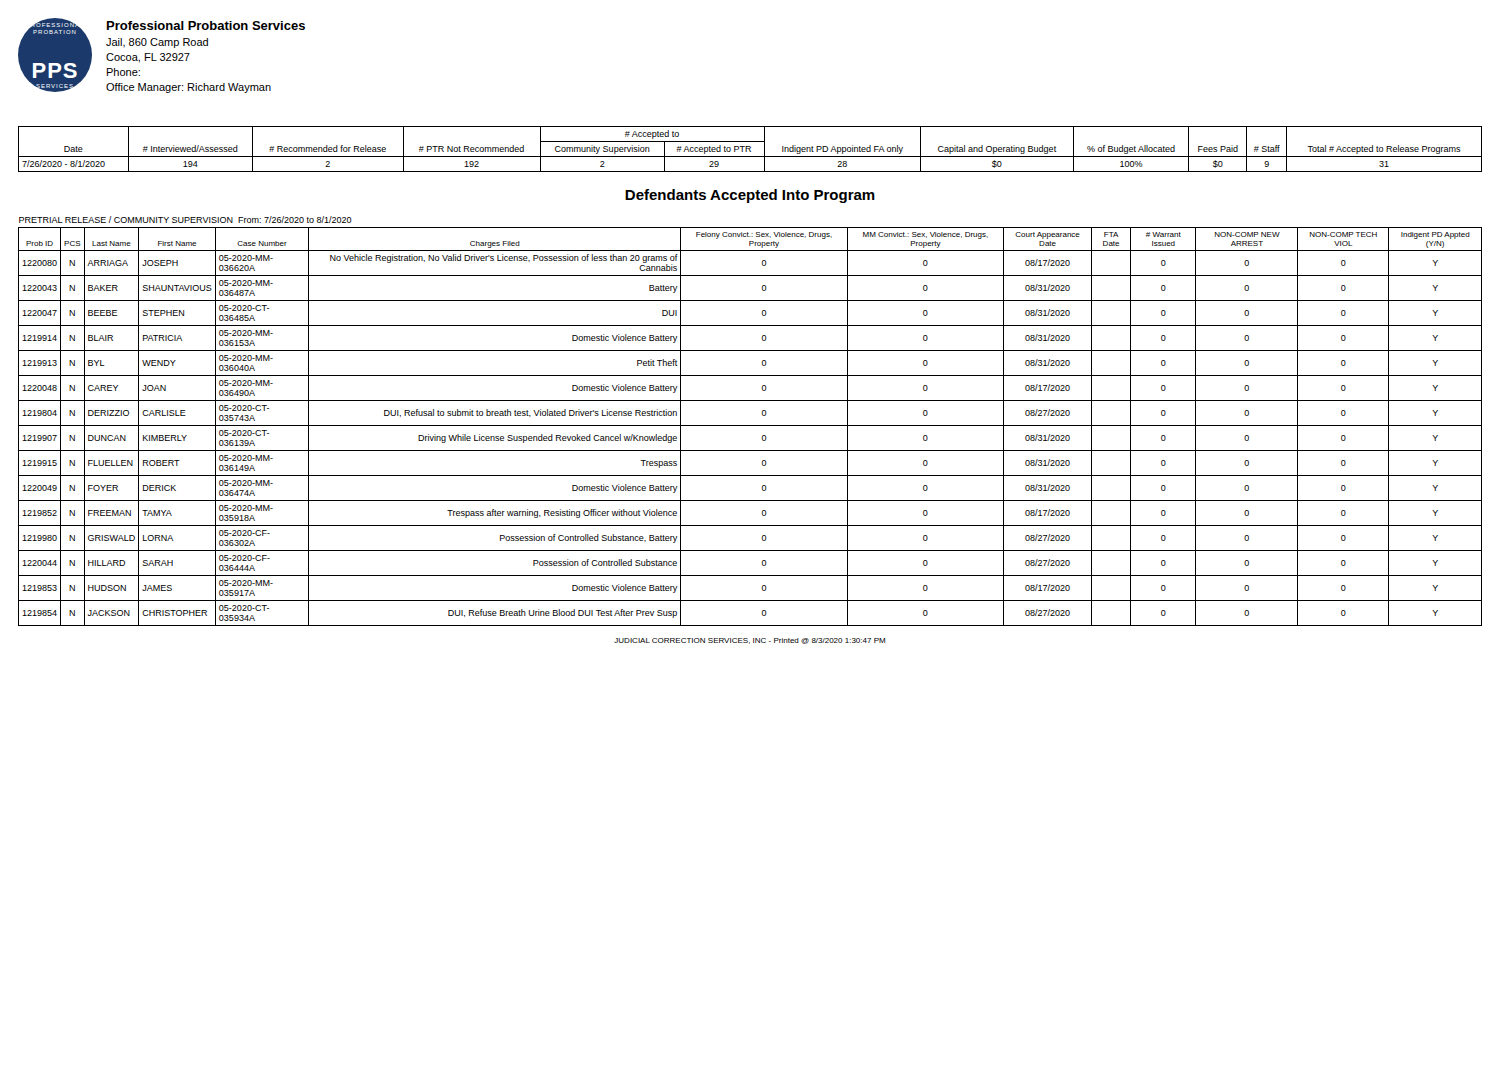PROFESSIONAL PROBATION PPS SERVICES
Professional Probation Services
Jail, 860 Camp Road
Cocoa, FL 32927
Phone:
Office Manager: Richard Wayman
| Date | # Interviewed/Assessed | # Recommended for Release | # PTR Not Recommended | # Accepted to | Indigent PD Appointed FA only | Capital and Operating Budget | % of Budget Allocated | Fees Paid | # Staff | Total # Accepted to Release Programs |
| --- | --- | --- | --- | --- | --- | --- | --- | --- | --- | --- |
| Community Supervision | # Accepted to PTR |
| 7/26/2020 - 8/1/2020 | 194 | 2 | 192 | 2 | 29 | 28 | $0 | 100% | $0 | 9 | 31 |
Defendants Accepted Into Program
| PRETRIAL RELEASE / COMMUNITY SUPERVISION From: 7/26/2020 to 8/1/2020 |
| --- |
| Prob ID | PCS | Last Name | First Name | Case Number | Charges Filed | Felony Convict.: Sex, Violence, Drugs, Property | MM Convict.: Sex, Violence, Drugs, Property | Court Appearance Date | FTA Date | # Warrant Issued | NON-COMP NEW ARREST | NON-COMP TECH VIOL | Indigent PD Appted (Y/N) |
| 1220080 | N | ARRIAGA | JOSEPH | 05-2020-MM-036620A | No Vehicle Registration, No Valid Driver's License, Possession of less than 20 grams of Cannabis | 0 | 0 | 08/17/2020 | | 0 | 0 | 0 | Y |
| 1220043 | N | BAKER | SHAUNTAVIOUS | 05-2020-MM-036487A | Battery | 0 | 0 | 08/31/2020 | | 0 | 0 | 0 | Y |
| 1220047 | N | BEEBE | STEPHEN | 05-2020-CT-036485A | DUI | 0 | 0 | 08/31/2020 | | 0 | 0 | 0 | Y |
| 1219914 | N | BLAIR | PATRICIA | 05-2020-MM-036153A | Domestic Violence Battery | 0 | 0 | 08/31/2020 | | 0 | 0 | 0 | Y |
| 1219913 | N | BYL | WENDY | 05-2020-MM-036040A | Petit Theft | 0 | 0 | 08/31/2020 | | 0 | 0 | 0 | Y |
| 1220048 | N | CAREY | JOAN | 05-2020-MM-036490A | Domestic Violence Battery | 0 | 0 | 08/17/2020 | | 0 | 0 | 0 | Y |
| 1219804 | N | DERIZZIO | CARLISLE | 05-2020-CT-035743A | DUI, Refusal to submit to breath test, Violated Driver's License Restriction | 0 | 0 | 08/27/2020 | | 0 | 0 | 0 | Y |
| 1219907 | N | DUNCAN | KIMBERLY | 05-2020-CT-036139A | Driving While License Suspended Revoked Cancel w/Knowledge | 0 | 0 | 08/31/2020 | | 0 | 0 | 0 | Y |
| 1219915 | N | FLUELLEN | ROBERT | 05-2020-MM-036149A | Trespass | 0 | 0 | 08/31/2020 | | 0 | 0 | 0 | Y |
| 1220049 | N | FOYER | DERICK | 05-2020-MM-036474A | Domestic Violence Battery | 0 | 0 | 08/31/2020 | | 0 | 0 | 0 | Y |
| 1219852 | N | FREEMAN | TAMYA | 05-2020-MM-035918A | Trespass after warning, Resisting Officer without Violence | 0 | 0 | 08/17/2020 | | 0 | 0 | 0 | Y |
| 1219980 | N | GRISWALD | LORNA | 05-2020-CF-036302A | Possession of Controlled Substance, Battery | 0 | 0 | 08/27/2020 | | 0 | 0 | 0 | Y |
| 1220044 | N | HILLARD | SARAH | 05-2020-CF-036444A | Possession of Controlled Substance | 0 | 0 | 08/27/2020 | | 0 | 0 | 0 | Y |
| 1219853 | N | HUDSON | JAMES | 05-2020-MM-035917A | Domestic Violence Battery | 0 | 0 | 08/17/2020 | | 0 | 0 | 0 | Y |
| 1219854 | N | JACKSON | CHRISTOPHER | 05-2020-CT-035934A | DUI, Refuse Breath Urine Blood DUI Test After Prev Susp | 0 | 0 | 08/27/2020 | | 0 | 0 | 0 | Y |
JUDICIAL CORRECTION SERVICES, INC - Printed @ 8/3/2020 1:30:47 PM